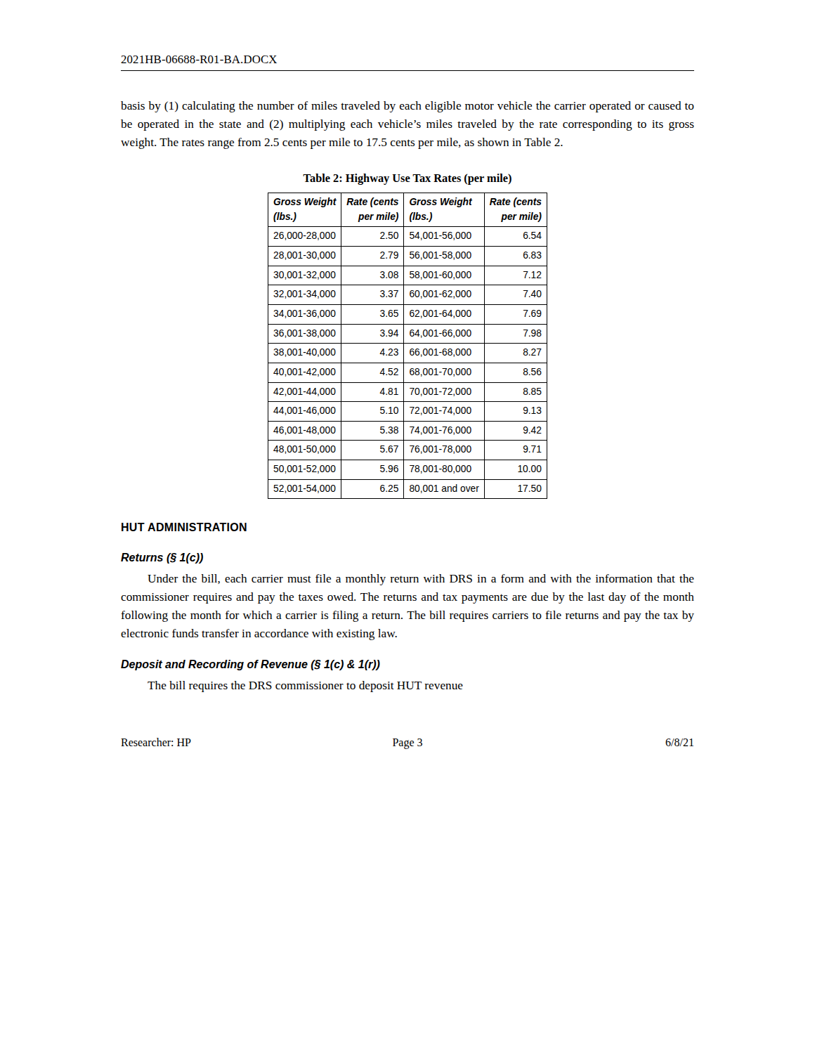2021HB-06688-R01-BA.DOCX
basis by (1) calculating the number of miles traveled by each eligible motor vehicle the carrier operated or caused to be operated in the state and (2) multiplying each vehicle’s miles traveled by the rate corresponding to its gross weight. The rates range from 2.5 cents per mile to 17.5 cents per mile, as shown in Table 2.
Table 2: Highway Use Tax Rates (per mile)
| Gross Weight (lbs.) | Rate (cents per mile) | Gross Weight (lbs.) | Rate (cents per mile) |
| --- | --- | --- | --- |
| 26,000-28,000 | 2.50 | 54,001-56,000 | 6.54 |
| 28,001-30,000 | 2.79 | 56,001-58,000 | 6.83 |
| 30,001-32,000 | 3.08 | 58,001-60,000 | 7.12 |
| 32,001-34,000 | 3.37 | 60,001-62,000 | 7.40 |
| 34,001-36,000 | 3.65 | 62,001-64,000 | 7.69 |
| 36,001-38,000 | 3.94 | 64,001-66,000 | 7.98 |
| 38,001-40,000 | 4.23 | 66,001-68,000 | 8.27 |
| 40,001-42,000 | 4.52 | 68,001-70,000 | 8.56 |
| 42,001-44,000 | 4.81 | 70,001-72,000 | 8.85 |
| 44,001-46,000 | 5.10 | 72,001-74,000 | 9.13 |
| 46,001-48,000 | 5.38 | 74,001-76,000 | 9.42 |
| 48,001-50,000 | 5.67 | 76,001-78,000 | 9.71 |
| 50,001-52,000 | 5.96 | 78,001-80,000 | 10.00 |
| 52,001-54,000 | 6.25 | 80,001 and over | 17.50 |
HUT ADMINISTRATION
Returns (§ 1(c))
Under the bill, each carrier must file a monthly return with DRS in a form and with the information that the commissioner requires and pay the taxes owed. The returns and tax payments are due by the last day of the month following the month for which a carrier is filing a return. The bill requires carriers to file returns and pay the tax by electronic funds transfer in accordance with existing law.
Deposit and Recording of Revenue (§ 1(c) & 1(r))
The bill requires the DRS commissioner to deposit HUT revenue
Researcher: HP
Page 3
6/8/21